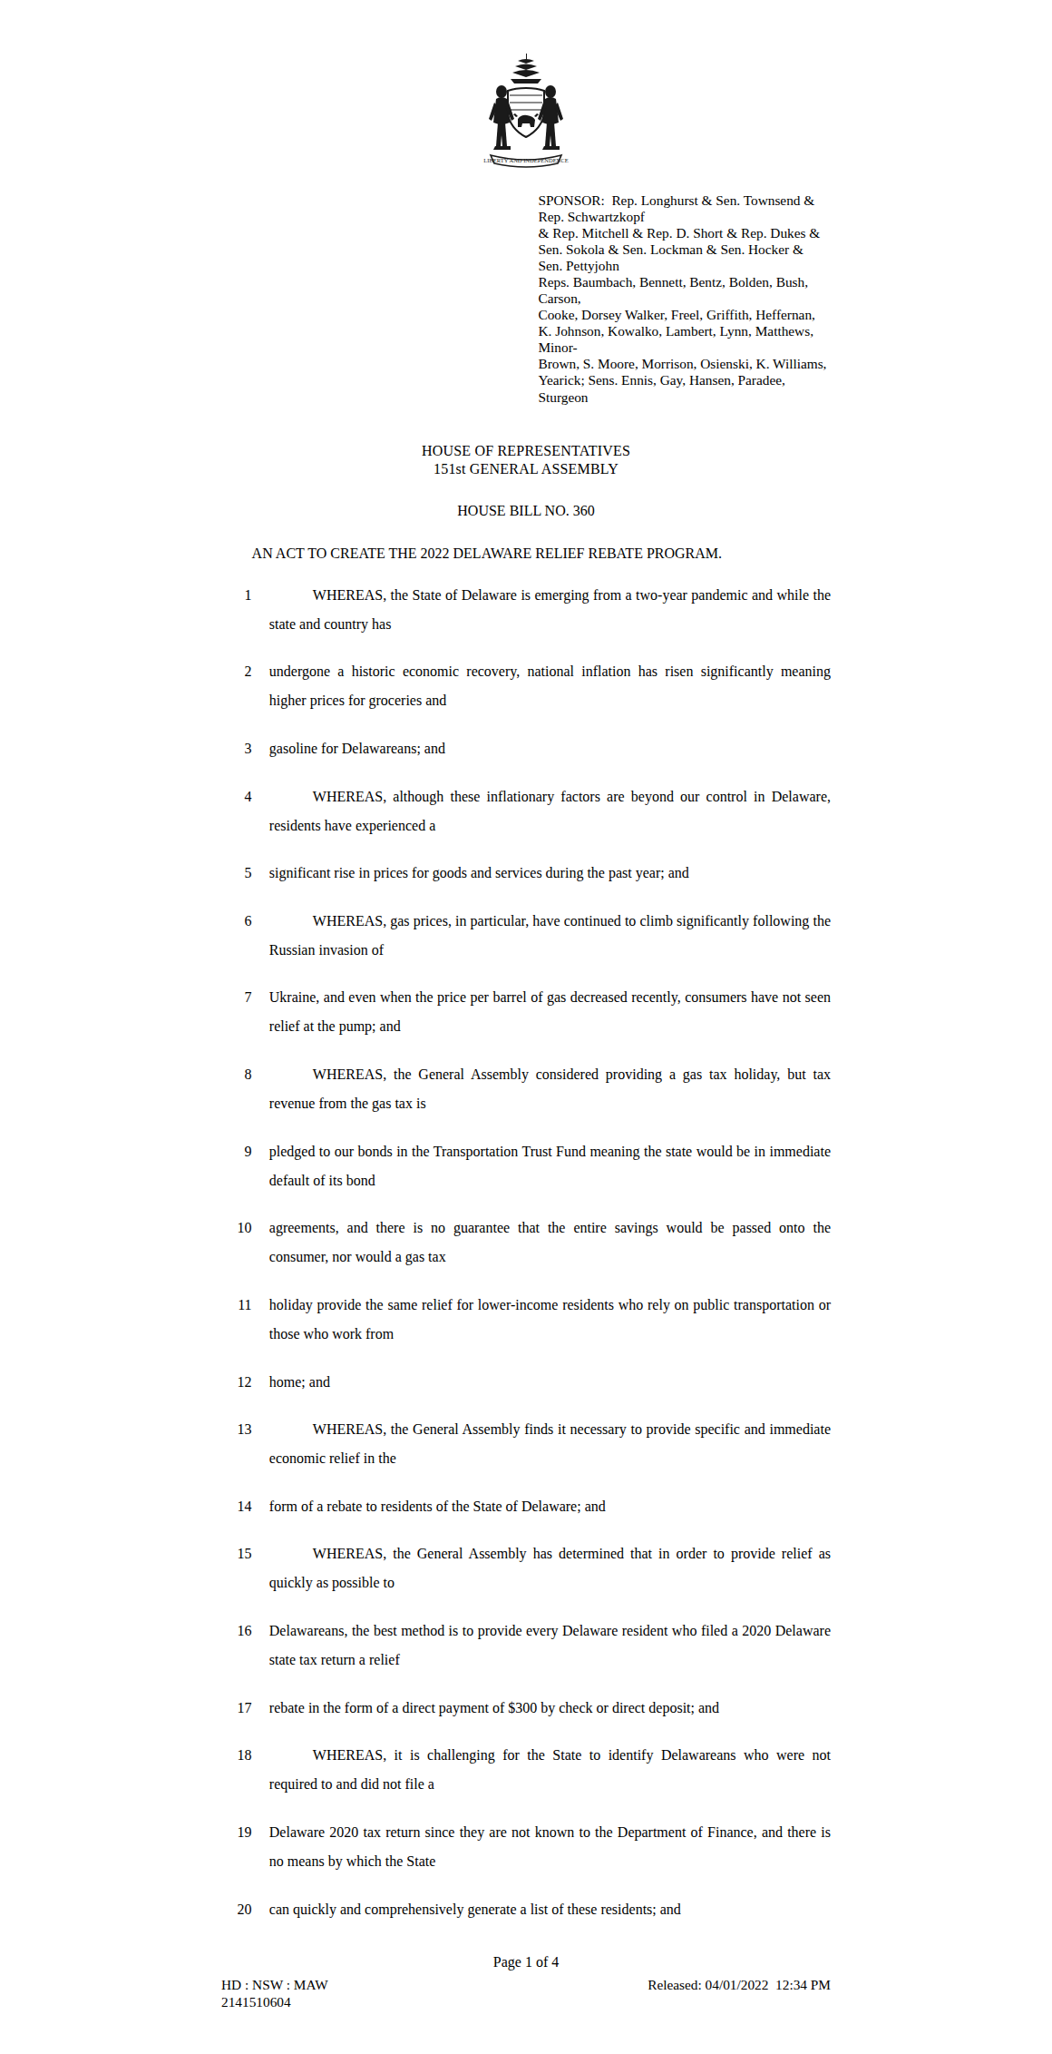LIBERTY AND INDEPENDENCE
SPONSOR: Rep. Longhurst & Sen. Townsend & Rep. Schwartzkopf
& Rep. Mitchell & Rep. D. Short & Rep. Dukes &
Sen. Sokola & Sen. Lockman & Sen. Hocker &
Sen. Pettyjohn
Reps. Baumbach, Bennett, Bentz, Bolden, Bush, Carson,
Cooke, Dorsey Walker, Freel, Griffith, Heffernan,
K. Johnson, Kowalko, Lambert, Lynn, Matthews, Minor-
Brown, S. Moore, Morrison, Osienski, K. Williams,
Yearick; Sens. Ennis, Gay, Hansen, Paradee, Sturgeon
HOUSE OF REPRESENTATIVES
151st GENERAL ASSEMBLY
HOUSE BILL NO. 360
AN ACT TO CREATE THE 2022 DELAWARE RELIEF REBATE PROGRAM.
WHEREAS, the State of Delaware is emerging from a two-year pandemic and while the state and country has
undergone a historic economic recovery, national inflation has risen significantly meaning higher prices for groceries and
gasoline for Delawareans; and
WHEREAS, although these inflationary factors are beyond our control in Delaware, residents have experienced a
significant rise in prices for goods and services during the past year; and
WHEREAS, gas prices, in particular, have continued to climb significantly following the Russian invasion of
Ukraine, and even when the price per barrel of gas decreased recently, consumers have not seen relief at the pump; and
WHEREAS, the General Assembly considered providing a gas tax holiday, but tax revenue from the gas tax is
pledged to our bonds in the Transportation Trust Fund meaning the state would be in immediate default of its bond
agreements, and there is no guarantee that the entire savings would be passed onto the consumer, nor would a gas tax
holiday provide the same relief for lower-income residents who rely on public transportation or those who work from
home; and
WHEREAS, the General Assembly finds it necessary to provide specific and immediate economic relief in the
form of a rebate to residents of the State of Delaware; and
WHEREAS, the General Assembly has determined that in order to provide relief as quickly as possible to
Delawareans, the best method is to provide every Delaware resident who filed a 2020 Delaware state tax return a relief
rebate in the form of a direct payment of $300 by check or direct deposit; and
WHEREAS, it is challenging for the State to identify Delawareans who were not required to and did not file a
Delaware 2020 tax return since they are not known to the Department of Finance, and there is no means by which the State
can quickly and comprehensively generate a list of these residents; and
Page 1 of 4
HD : NSW : MAW 2141510604
Released: 04/01/2022 12:34 PM